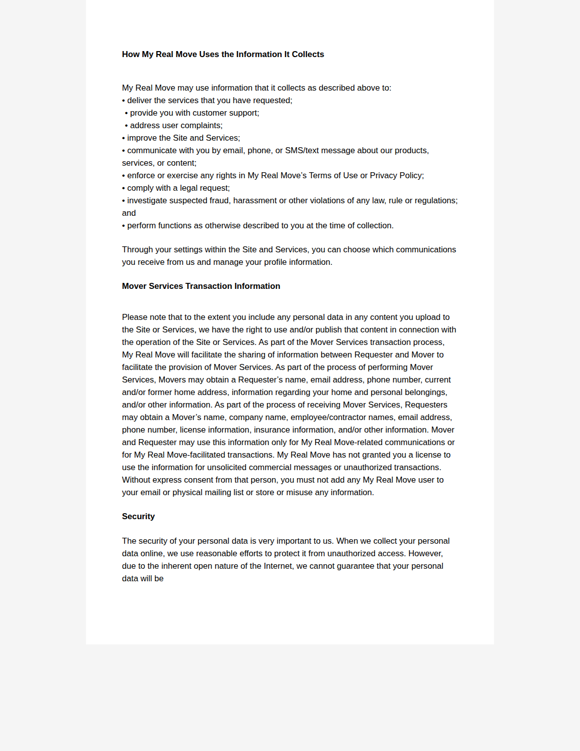How My Real Move Uses the Information It Collects
My Real Move may use information that it collects as described above to:
• deliver the services that you have requested;
• provide you with customer support;
• address user complaints;
• improve the Site and Services;
• communicate with you by email, phone, or SMS/text message about our products, services, or content;
• enforce or exercise any rights in My Real Move’s Terms of Use or Privacy Policy;
• comply with a legal request;
• investigate suspected fraud, harassment or other violations of any law, rule or regulations; and
• perform functions as otherwise described to you at the time of collection.
Through your settings within the Site and Services, you can choose which communications you receive from us and manage your profile information.
Mover Services Transaction Information
Please note that to the extent you include any personal data in any content you upload to the Site or Services, we have the right to use and/or publish that content in connection with the operation of the Site or Services. As part of the Mover Services transaction process, My Real Move will facilitate the sharing of information between Requester and Mover to facilitate the provision of Mover Services. As part of the process of performing Mover Services, Movers may obtain a Requester’s name, email address, phone number, current and/or former home address, information regarding your home and personal belongings, and/or other information. As part of the process of receiving Mover Services, Requesters may obtain a Mover’s name, company name, employee/contractor names, email address, phone number, license information, insurance information, and/or other information. Mover and Requester may use this information only for My Real Move-related communications or for My Real Move-facilitated transactions. My Real Move has not granted you a license to use the information for unsolicited commercial messages or unauthorized transactions. Without express consent from that person, you must not add any My Real Move user to your email or physical mailing list or store or misuse any information.
Security
The security of your personal data is very important to us. When we collect your personal data online, we use reasonable efforts to protect it from unauthorized access. However, due to the inherent open nature of the Internet, we cannot guarantee that your personal data will be